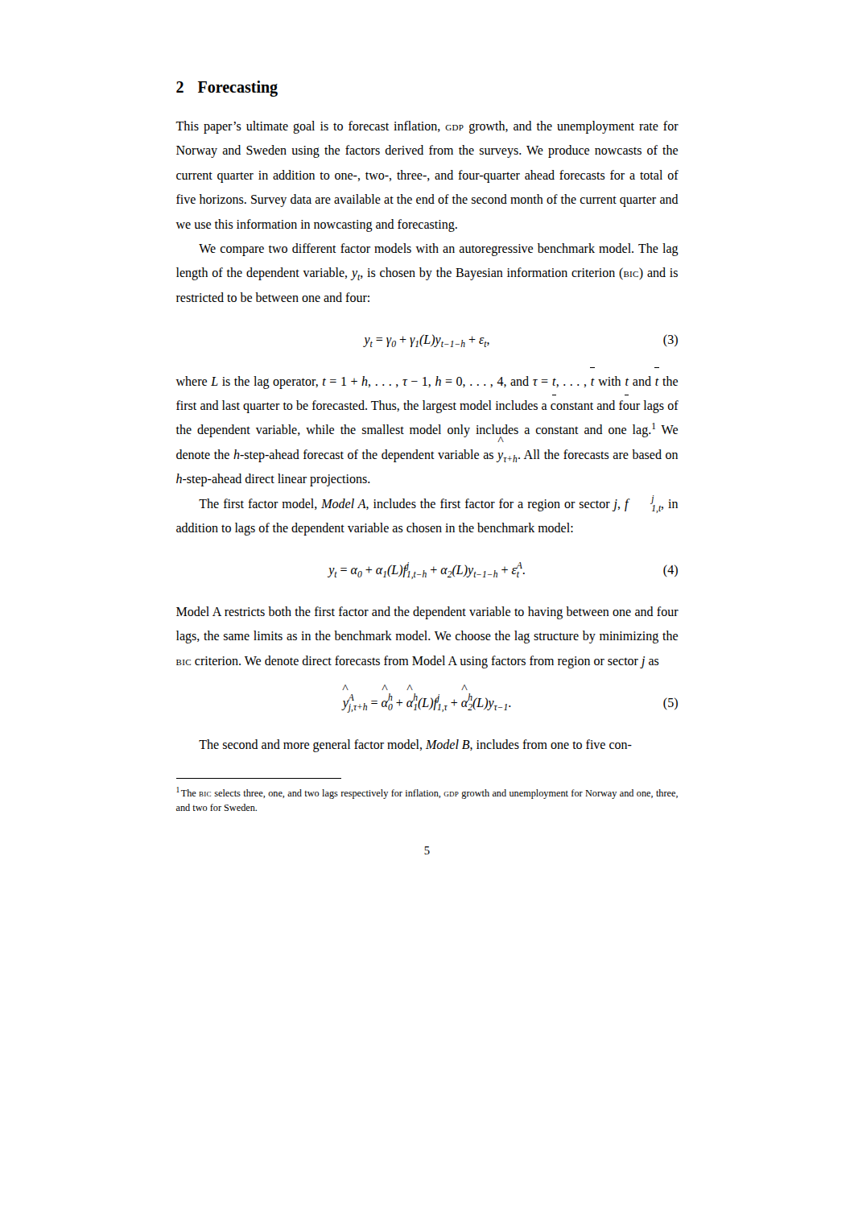2 Forecasting
This paper’s ultimate goal is to forecast inflation, gdp growth, and the unemployment rate for Norway and Sweden using the factors derived from the surveys. We produce nowcasts of the current quarter in addition to one-, two-, three-, and four-quarter ahead forecasts for a total of five horizons. Survey data are available at the end of the second month of the current quarter and we use this information in nowcasting and forecasting.
We compare two different factor models with an autoregressive benchmark model. The lag length of the dependent variable, yt, is chosen by the Bayesian information criterion (bic) and is restricted to be between one and four:
yt = γ0 + γ1(L)yt−1−h + εt,
(3)
where L is the lag operator, t = 1 + h, . . . , τ − 1, h = 0, . . . , 4, and τ = t, . . . , t with t and t the first and last quarter to be forecasted. Thus, the largest model includes a constant and four lags of the dependent variable, while the smallest model only includes a constant and one lag.1 We denote the h-step-ahead forecast of the dependent variable as yτ+h. All the forecasts are based on h-step-ahead direct linear projections.
The first factor model, Model A, includes the first factor for a region or sector j, fj 1,t, in addition to lags of the dependent variable as chosen in the benchmark model:
yt = α0 + α1(L)f j 1,t−h + α2(L)yt−1−h + εAt.
(4)
Model A restricts both the first factor and the dependent variable to having between one and four lags, the same limits as in the benchmark model. We choose the lag structure by minimizing the bic criterion. We denote direct forecasts from Model A using factors from region or sector j as
yAj,τ+h = αh 0 + αh 1(L)f j 1,τ + αh 2(L)yτ−1.
(5)
The second and more general factor model, Model B, includes from one to five con-
1 The bic selects three, one, and two lags respectively for inflation, gdp growth and unemployment for Norway and one, three, and two for Sweden.
5